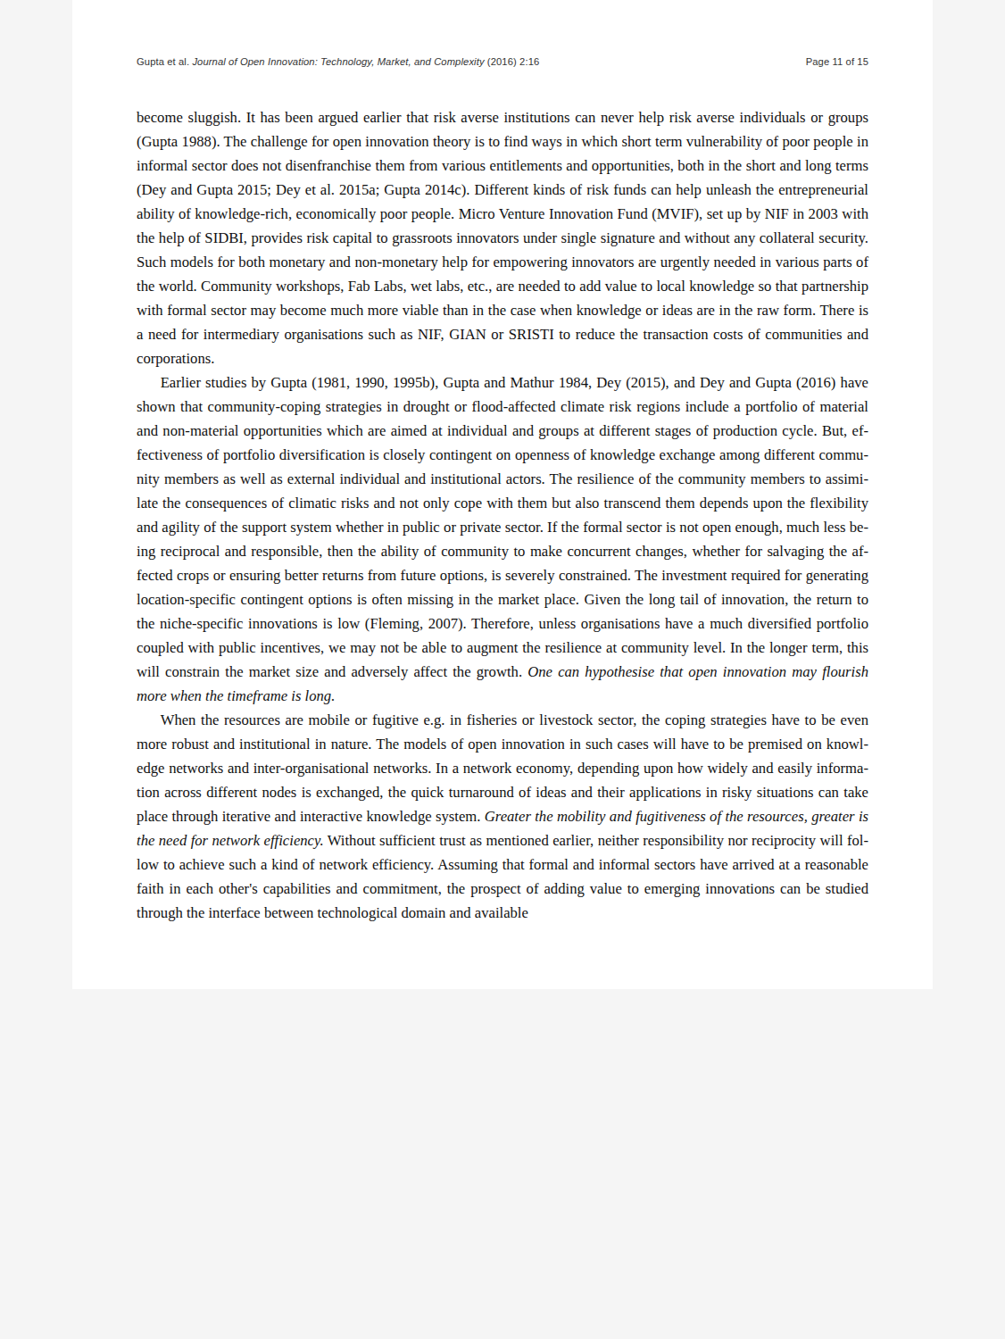Gupta et al. Journal of Open Innovation: Technology, Market, and Complexity (2016) 2:16
Page 11 of 15
become sluggish. It has been argued earlier that risk averse institutions can never help risk averse individuals or groups (Gupta 1988). The challenge for open innovation theory is to find ways in which short term vulnerability of poor people in informal sector does not disenfranchise them from various entitlements and opportunities, both in the short and long terms (Dey and Gupta 2015; Dey et al. 2015a; Gupta 2014c). Different kinds of risk funds can help unleash the entrepreneurial ability of knowledge-rich, economically poor people. Micro Venture Innovation Fund (MVIF), set up by NIF in 2003 with the help of SIDBI, provides risk capital to grassroots innovators under single signature and without any collateral security. Such models for both monetary and non-monetary help for empowering innovators are urgently needed in various parts of the world. Community workshops, Fab Labs, wet labs, etc., are needed to add value to local knowledge so that partnership with formal sector may become much more viable than in the case when knowledge or ideas are in the raw form. There is a need for intermediary organisations such as NIF, GIAN or SRISTI to reduce the transaction costs of communities and corporations.
Earlier studies by Gupta (1981, 1990, 1995b), Gupta and Mathur 1984, Dey (2015), and Dey and Gupta (2016) have shown that community-coping strategies in drought or flood-affected climate risk regions include a portfolio of material and non-material opportunities which are aimed at individual and groups at different stages of production cycle. But, effectiveness of portfolio diversification is closely contingent on openness of knowledge exchange among different community members as well as external individual and institutional actors. The resilience of the community members to assimilate the consequences of climatic risks and not only cope with them but also transcend them depends upon the flexibility and agility of the support system whether in public or private sector. If the formal sector is not open enough, much less being reciprocal and responsible, then the ability of community to make concurrent changes, whether for salvaging the affected crops or ensuring better returns from future options, is severely constrained. The investment required for generating location-specific contingent options is often missing in the market place. Given the long tail of innovation, the return to the niche-specific innovations is low (Fleming, 2007). Therefore, unless organisations have a much diversified portfolio coupled with public incentives, we may not be able to augment the resilience at community level. In the longer term, this will constrain the market size and adversely affect the growth. One can hypothesise that open innovation may flourish more when the timeframe is long.
When the resources are mobile or fugitive e.g. in fisheries or livestock sector, the coping strategies have to be even more robust and institutional in nature. The models of open innovation in such cases will have to be premised on knowledge networks and inter-organisational networks. In a network economy, depending upon how widely and easily information across different nodes is exchanged, the quick turnaround of ideas and their applications in risky situations can take place through iterative and interactive knowledge system. Greater the mobility and fugitiveness of the resources, greater is the need for network efficiency. Without sufficient trust as mentioned earlier, neither responsibility nor reciprocity will follow to achieve such a kind of network efficiency. Assuming that formal and informal sectors have arrived at a reasonable faith in each other's capabilities and commitment, the prospect of adding value to emerging innovations can be studied through the interface between technological domain and available